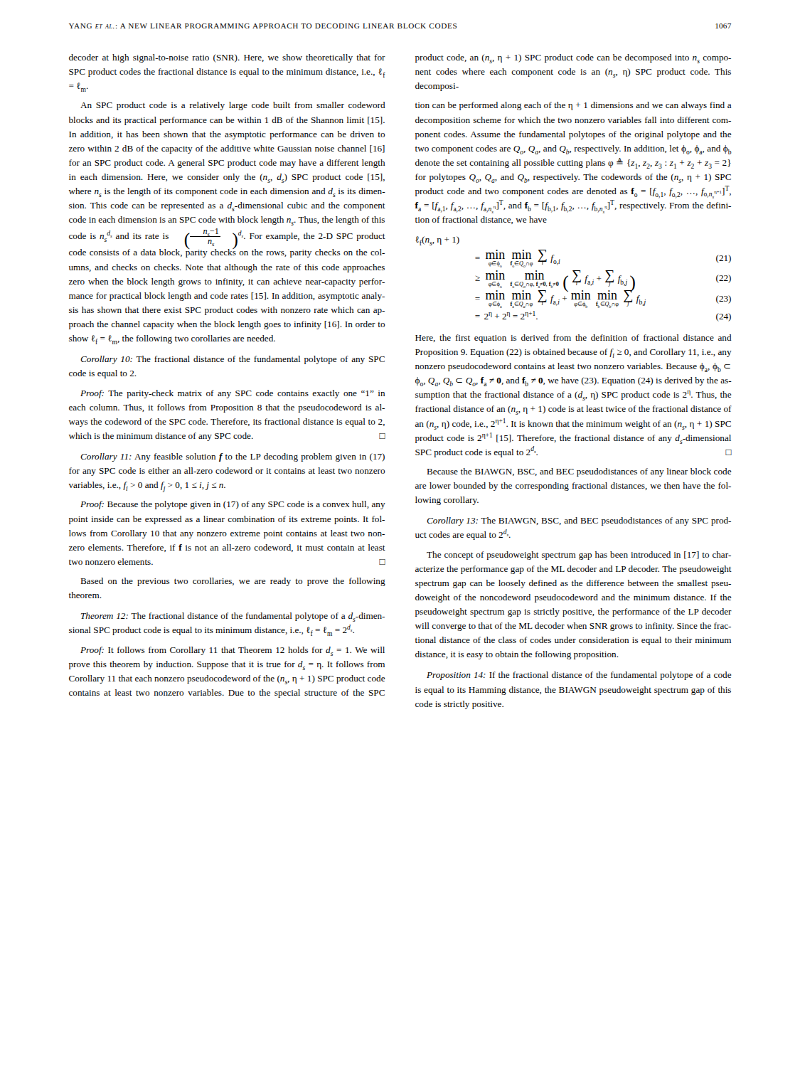YANG et al.: A NEW LINEAR PROGRAMMING APPROACH TO DECODING LINEAR BLOCK CODES
1067
decoder at high signal-to-noise ratio (SNR). Here, we show theoretically that for SPC product codes the fractional distance is equal to the minimum distance, i.e., ℓf = ℓm.
An SPC product code is a relatively large code built from smaller codeword blocks and its practical performance can be within 1 dB of the Shannon limit [15]. In addition, it has been shown that the asymptotic performance can be driven to zero within 2 dB of the capacity of the additive white Gaussian noise channel [16] for an SPC product code. A general SPC product code may have a different length in each dimension. Here, we consider only the (ns, ds) SPC product code [15], where ns is the length of its component code in each dimension and ds is its dimension. This code can be represented as a ds-dimensional cubic and the component code in each dimension is an SPC code with block length ns. Thus, the length of this code is nsds and its rate is (ns−1 ns)ds. For example, the 2-D SPC product code consists of a data block, parity checks on the rows, parity checks on the columns, and checks on checks. Note that although the rate of this code approaches zero when the block length grows to infinity, it can achieve near-capacity performance for practical block length and code rates [15]. In addition, asymptotic analysis has shown that there exist SPC product codes with nonzero rate which can approach the channel capacity when the block length goes to infinity [16]. In order to show ℓf = ℓm, the following two corollaries are needed.
Corollary 10: The fractional distance of the fundamental polytope of any SPC code is equal to 2.
Proof: The parity-check matrix of any SPC code contains exactly one “1” in each column. Thus, it follows from Proposition 8 that the pseudocodeword is always the codeword of the SPC code. Therefore, its fractional distance is equal to 2, which is the minimum distance of any SPC code. □
Corollary 11: Any feasible solution f to the LP decoding problem given in (17) for any SPC code is either an all-zero codeword or it contains at least two nonzero variables, i.e., fi > 0 and fj > 0, 1 ≤ i, j ≤ n.
Proof: Because the polytope given in (17) of any SPC code is a convex hull, any point inside can be expressed as a linear combination of its extreme points. It follows from Corollary 10 that any nonzero extreme point contains at least two nonzero elements. Therefore, if f is not an all-zero codeword, it must contain at least two nonzero elements. □
Based on the previous two corollaries, we are ready to prove the following theorem.
Theorem 12: The fractional distance of the fundamental polytope of a ds-dimensional SPC product code is equal to its minimum distance, i.e., ℓf = ℓm = 2ds.
Proof: It follows from Corollary 11 that Theorem 12 holds for ds = 1. We will prove this theorem by induction. Suppose that it is true for ds = η. It follows from Corollary 11 that each nonzero pseudocodeword of the (ns, η + 1) SPC product code contains at least two nonzero variables. Due to the special structure of the SPC product code, an (ns, η + 1) SPC product code can be decomposed into ns component codes where each component code is an (ns, η) SPC product code. This decomposi-
tion can be performed along each of the η + 1 dimensions and we can always find a decomposition scheme for which the two nonzero variables fall into different component codes. Assume the fundamental polytopes of the original polytope and the two component codes are Qo, Qa, and Qb, respectively. In addition, let ϕo, ϕa, and ϕb denote the set containing all possible cutting plans φ ≜ {z1, z2, z3 : z1 + z2 + z3 = 2} for polytopes Qo, Qa, and Qb, respectively. The codewords of the (ns, η + 1) SPC product code and two component codes are denoted as fo = [fo,1, fo,2, …, fo,nsη+1]T, fa = [fa,1, fa,2, …, fa,nsη]T, and fb = [fb,1, fb,2, …, fb,nsη]T, respectively. From the definition of fractional distance, we have
| ℓ f ( n s , η + 1) | | | |
| | = | min φ∈ϕ o min f o ∈ Q o ∩φ ∑ i f o, i | (21) |
| | ≥ | min φ∈ϕ o min f o ∈ Q o ∩φ, f a ≠ 0 , f b ≠ 0 ( ∑ i f a, i + ∑ j f b, j ) | (22) |
| | = | min φ∈ϕ a min f a ∈ Q a ∩φ ∑ i f a, i + min φ∈ϕ b min f b ∈ Q b ∩φ ∑ j f b, j | (23) |
| | = | 2 η + 2 η = 2 η+1 . | (24) |
Here, the first equation is derived from the definition of fractional distance and Proposition 9. Equation (22) is obtained because of fi ≥ 0, and Corollary 11, i.e., any nonzero pseudocodeword contains at least two nonzero variables. Because ϕa, ϕb ⊂ ϕo, Qa, Qb ⊂ Qo, fa ≠ 0, and fb ≠ 0, we have (23). Equation (24) is derived by the assumption that the fractional distance of a (ds, η) SPC product code is 2η. Thus, the fractional distance of an (ns, η + 1) code is at least twice of the fractional distance of an (ns, η) code, i.e., 2η+1. It is known that the minimum weight of an (ns, η + 1) SPC product code is 2η+1 [15]. Therefore, the fractional distance of any ds-dimensional SPC product code is equal to 2ds. □
Because the BIAWGN, BSC, and BEC pseudodistances of any linear block code are lower bounded by the corresponding fractional distances, we then have the following corollary.
Corollary 13: The BIAWGN, BSC, and BEC pseudodistances of any SPC product codes are equal to 2ds.
The concept of pseudoweight spectrum gap has been introduced in [17] to characterize the performance gap of the ML decoder and LP decoder. The pseudoweight spectrum gap can be loosely defined as the difference between the smallest pseudoweight of the noncodeword pseudocodeword and the minimum distance. If the pseudoweight spectrum gap is strictly positive, the performance of the LP decoder will converge to that of the ML decoder when SNR grows to infinity. Since the fractional distance of the class of codes under consideration is equal to their minimum distance, it is easy to obtain the following proposition.
Proposition 14: If the fractional distance of the fundamental polytope of a code is equal to its Hamming distance, the BIAWGN pseudoweight spectrum gap of this code is strictly positive.